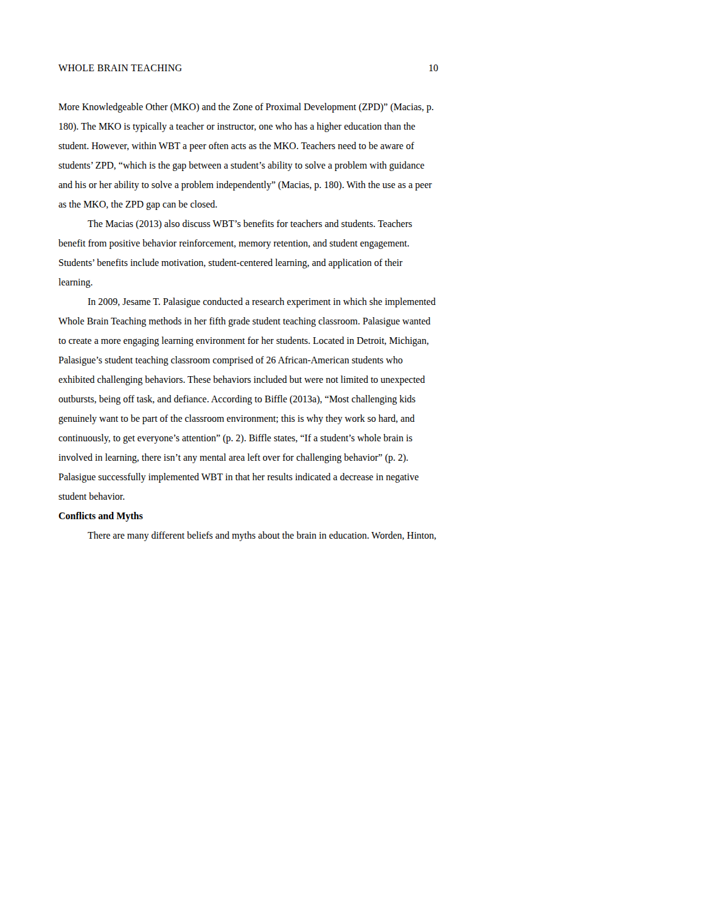Whole Brain Teaching 10
More Knowledgeable Other (MKO) and the Zone of Proximal Development (ZPD)” (Macias, p. 180). The MKO is typically a teacher or instructor, one who has a higher education than the student. However, within WBT a peer often acts as the MKO. Teachers need to be aware of students’ ZPD, “which is the gap between a student’s ability to solve a problem with guidance and his or her ability to solve a problem independently” (Macias, p. 180). With the use as a peer as the MKO, the ZPD gap can be closed.
The Macias (2013) also discuss WBT’s benefits for teachers and students. Teachers benefit from positive behavior reinforcement, memory retention, and student engagement. Students’ benefits include motivation, student-centered learning, and application of their learning.
In 2009, Jesame T. Palasigue conducted a research experiment in which she implemented Whole Brain Teaching methods in her fifth grade student teaching classroom. Palasigue wanted to create a more engaging learning environment for her students. Located in Detroit, Michigan, Palasigue’s student teaching classroom comprised of 26 African-American students who exhibited challenging behaviors. These behaviors included but were not limited to unexpected outbursts, being off task, and defiance. According to Biffle (2013a), “Most challenging kids genuinely want to be part of the classroom environment; this is why they work so hard, and continuously, to get everyone’s attention” (p. 2). Biffle states, “If a student’s whole brain is involved in learning, there isn’t any mental area left over for challenging behavior” (p. 2). Palasigue successfully implemented WBT in that her results indicated a decrease in negative student behavior.
Conflicts and Myths
There are many different beliefs and myths about the brain in education. Worden, Hinton,